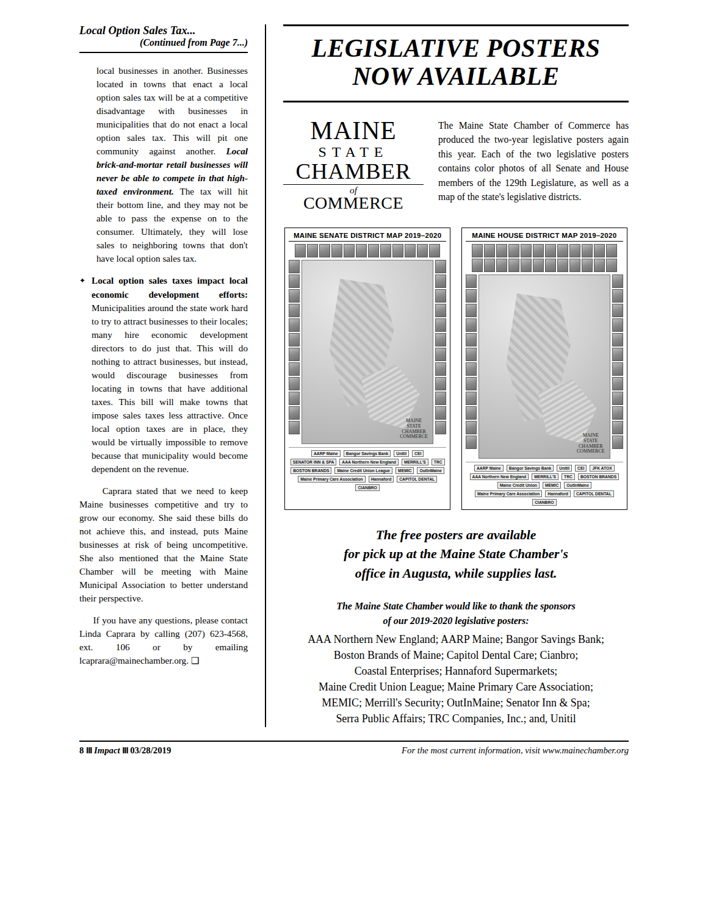Local Option Sales Tax... (Continued from Page 7...)
local businesses in another. Businesses located in towns that enact a local option sales tax will be at a competitive disadvantage with businesses in municipalities that do not enact a local option sales tax. This will pit one community against another. Local brick-and-mortar retail businesses will never be able to compete in that high-taxed environment. The tax will hit their bottom line, and they may not be able to pass the expense on to the consumer. Ultimately, they will lose sales to neighboring towns that don't have local option sales tax.
✦ Local option sales taxes impact local economic development efforts: Municipalities around the state work hard to try to attract businesses to their locales; many hire economic development directors to do just that. This will do nothing to attract businesses, but instead, would discourage businesses from locating in towns that have additional taxes. This bill will make towns that impose sales taxes less attractive. Once local option taxes are in place, they would be virtually impossible to remove because that municipality would become dependent on the revenue.
Caprara stated that we need to keep Maine businesses competitive and try to grow our economy. She said these bills do not achieve this, and instead, puts Maine businesses at risk of being uncompetitive. She also mentioned that the Maine State Chamber will be meeting with Maine Municipal Association to better understand their perspective.
If you have any questions, please contact Linda Caprara by calling (207) 623-4568, ext. 106 or by emailing lcaprara@mainechamber.org. ❑
LEGISLATIVE POSTERS
NOW AVAILABLE
MAINE STATE CHAMBER of COMMERCE
The Maine State Chamber of Commerce has produced the two-year legislative posters again this year. Each of the two legislative posters contains color photos of all Senate and House members of the 129th Legislature, as well as a map of the state's legislative districts.
MAINE SENATE DISTRICT MAP 2019–2020
MAINE
STATE
CHAMBER
COMMERCE
AARP Maine Bangor Savings Bank Unitil CEI SENATOR INN & SPA AAA Northern New England MERRILL'S TRC BOSTON BRANDS Maine Credit Union League MEMIC OutInMaine Maine Primary Care Association Hannaford CAPITOL DENTAL CIANBRO
MAINE HOUSE DISTRICT MAP 2019–2020
MAINE
STATE
CHAMBER
COMMERCE
AARP Maine Bangor Savings Bank Unitil CEI JFK ATOX AAA Northern New England MERRILL'S TRC BOSTON BRANDS Maine Credit Union MEMIC OutInMaine Maine Primary Care Association Hannaford CAPITOL DENTAL CIANBRO
The free posters are available
for pick up at the Maine State Chamber's
office in Augusta, while supplies last.
The Maine State Chamber would like to thank the sponsors
of our 2019-2020 legislative posters: AAA Northern New England; AARP Maine; Bangor Savings Bank;
Boston Brands of Maine; Capitol Dental Care; Cianbro;
Coastal Enterprises; Hannaford Supermarkets;
Maine Credit Union League; Maine Primary Care Association;
MEMIC; Merrill's Security; OutInMaine; Senator Inn & Spa;
Serra Public Affairs; TRC Companies, Inc.; and, Unitil
8 III Impact III 03/28/2019
For the most current information, visit www.mainechamber.org